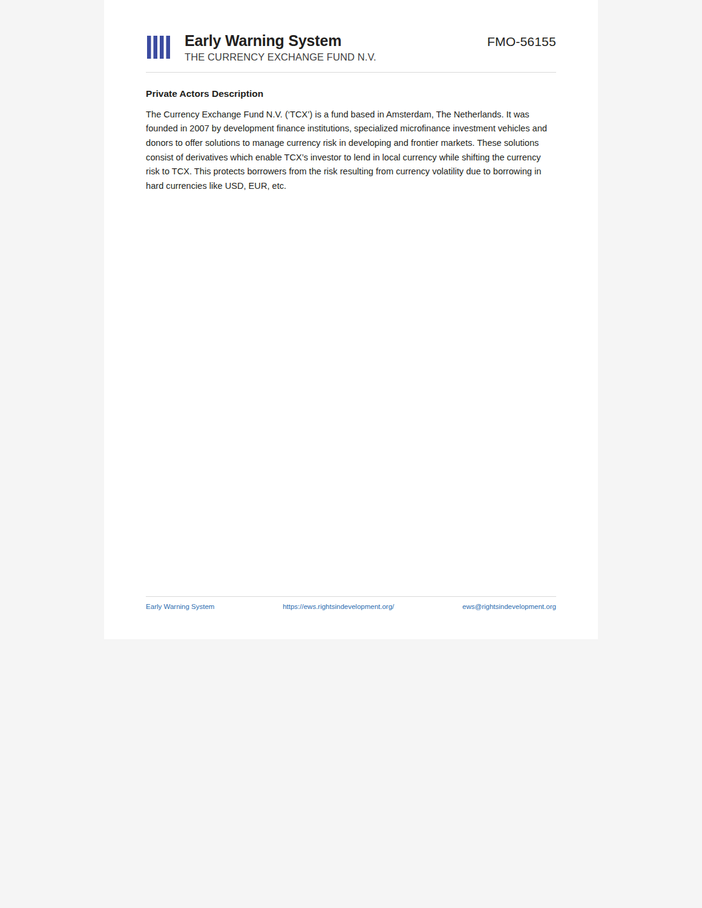Early Warning System
THE CURRENCY EXCHANGE FUND N.V.
FMO-56155
Private Actors Description
The Currency Exchange Fund N.V. (‘TCX’) is a fund based in Amsterdam, The Netherlands. It was founded in 2007 by development finance institutions, specialized microfinance investment vehicles and donors to offer solutions to manage currency risk in developing and frontier markets. These solutions consist of derivatives which enable TCX’s investor to lend in local currency while shifting the currency risk to TCX. This protects borrowers from the risk resulting from currency volatility due to borrowing in hard currencies like USD, EUR, etc.
Early Warning System
https://ews.rightsindevelopment.org/
ews@rightsindevelopment.org